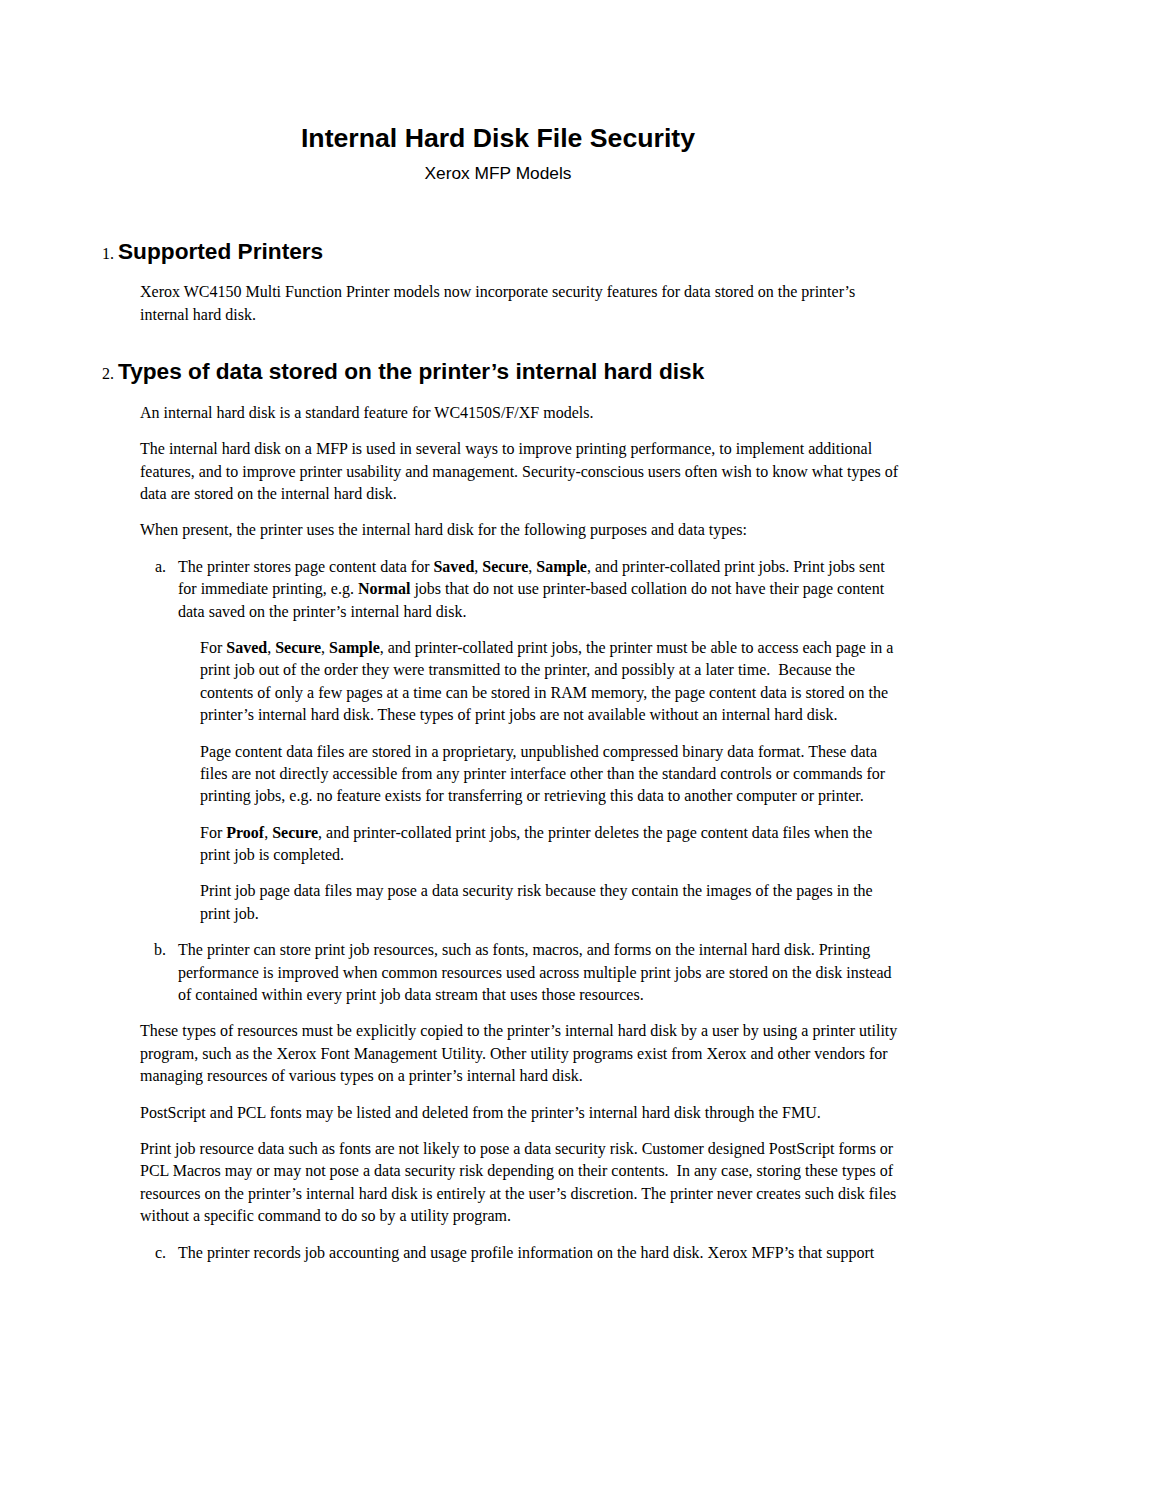Internal Hard Disk File Security
Xerox MFP Models
Supported Printers
Xerox WC4150 Multi Function Printer models now incorporate security features for data stored on the printer’s internal hard disk.
Types of data stored on the printer’s internal hard disk
An internal hard disk is a standard feature for WC4150S/F/XF models.
The internal hard disk on a MFP is used in several ways to improve printing performance, to implement additional features, and to improve printer usability and management. Security-conscious users often wish to know what types of data are stored on the internal hard disk.
When present, the printer uses the internal hard disk for the following purposes and data types:
The printer stores page content data for Saved, Secure, Sample, and printer-collated print jobs. Print jobs sent for immediate printing, e.g. Normal jobs that do not use printer-based collation do not have their page content data saved on the printer’s internal hard disk.
For Saved, Secure, Sample, and printer-collated print jobs, the printer must be able to access each page in a print job out of the order they were transmitted to the printer, and possibly at a later time. Because the contents of only a few pages at a time can be stored in RAM memory, the page content data is stored on the printer’s internal hard disk. These types of print jobs are not available without an internal hard disk.
Page content data files are stored in a proprietary, unpublished compressed binary data format. These data files are not directly accessible from any printer interface other than the standard controls or commands for printing jobs, e.g. no feature exists for transferring or retrieving this data to another computer or printer.
For Proof, Secure, and printer-collated print jobs, the printer deletes the page content data files when the print job is completed.
Print job page data files may pose a data security risk because they contain the images of the pages in the print job.
The printer can store print job resources, such as fonts, macros, and forms on the internal hard disk. Printing performance is improved when common resources used across multiple print jobs are stored on the disk instead of contained within every print job data stream that uses those resources.
These types of resources must be explicitly copied to the printer’s internal hard disk by a user by using a printer utility program, such as the Xerox Font Management Utility. Other utility programs exist from Xerox and other vendors for managing resources of various types on a printer’s internal hard disk.
PostScript and PCL fonts may be listed and deleted from the printer’s internal hard disk through the FMU.
Print job resource data such as fonts are not likely to pose a data security risk. Customer designed PostScript forms or PCL Macros may or may not pose a data security risk depending on their contents. In any case, storing these types of resources on the printer’s internal hard disk is entirely at the user’s discretion. The printer never creates such disk files without a specific command to do so by a utility program.
The printer records job accounting and usage profile information on the hard disk. Xerox MFP’s that support